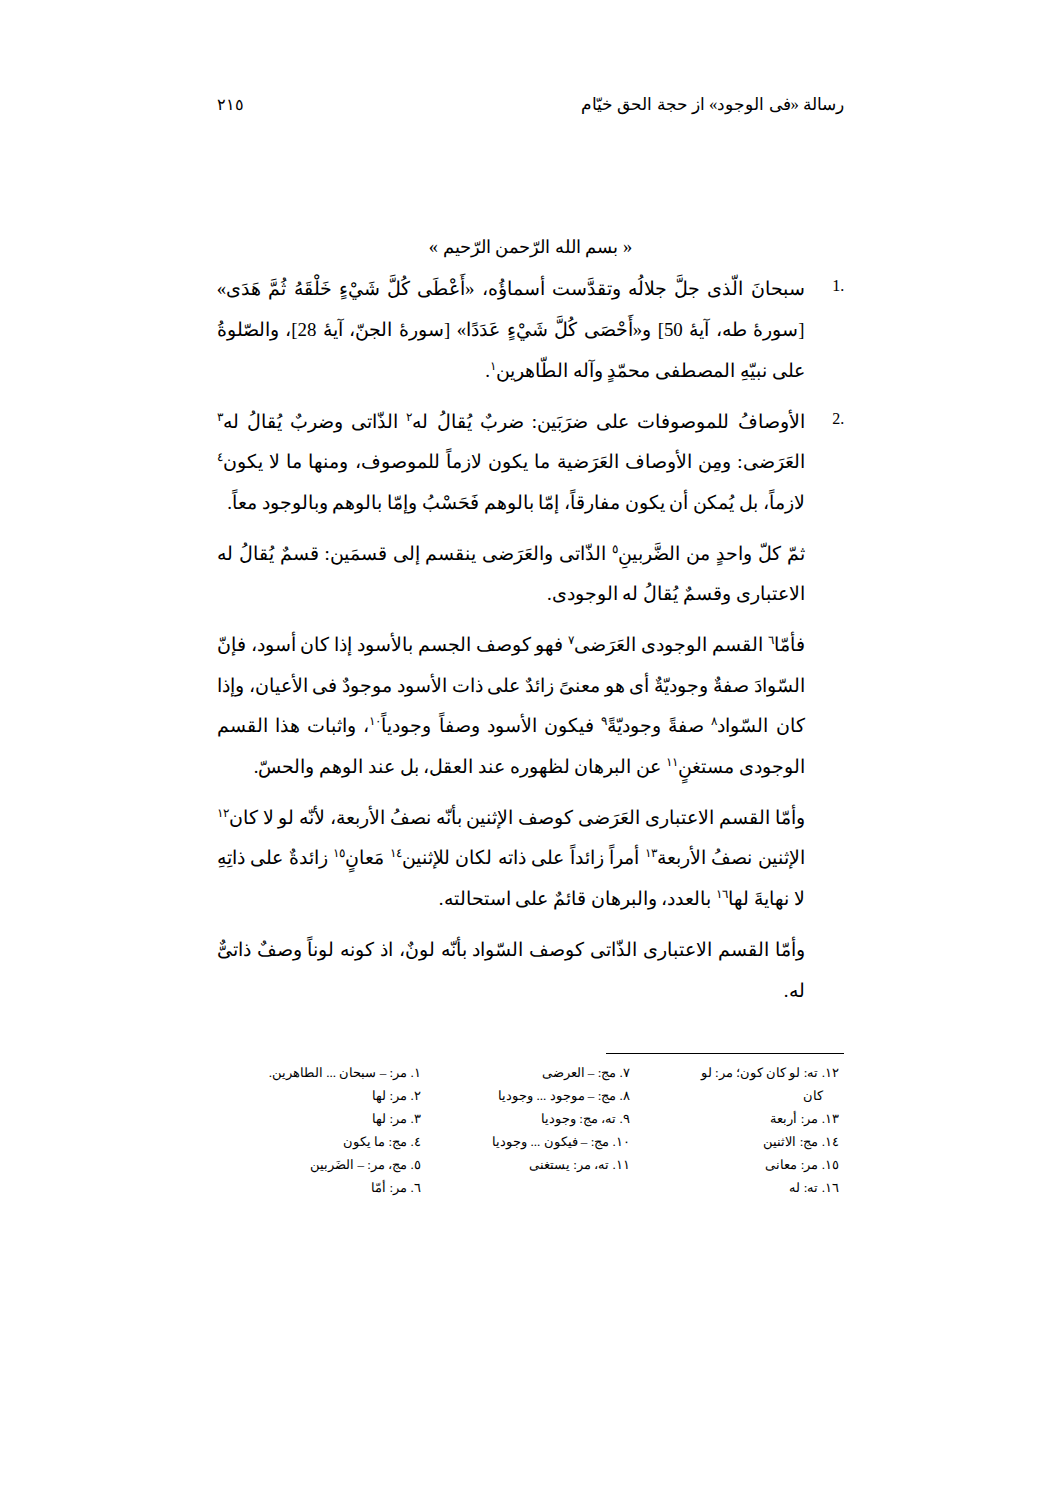رسالة «فى الوجود» از حجة الحق خيّام
٢١٥
« بسم الله الرّحمن الرّحيم »
سبحانَ الّذى جلَّ جلالُه وتقدَّست أسماؤُه، «أَعْطَى كُلَّ شَيْءٍ خَلْقَهُ ثُمَّ هَدَى» [سورهٔ طه، آيهٔ 50] و«أَحْصَى كُلَّ شَيْءٍ عَدَدًا» [سورهٔ الجنّ، آيهٔ 28]، والصّلوةُ على نبيّهِ المصطفى محمّدٍ وآله الطّاهرين١.
الأوصافُ للموصوفات على ضرَبَين: ضربٌ يُقالُ له٢ الذّاتى وضربٌ يُقالُ له٣ العَرَضى: ومِن الأوصاف العَرَضية ما يكون لازماً للموصوف، ومنها ما لا يكون٤ لازماً، بل يُمكن أن يكون مفارقاً، إمّا بالوهم فَحَسْبُ وإمّا بالوهم وبالوجود معاً.
ثمّ كلّ واحدٍ من الضَّربينِ٥ الذّاتى والعَرَضى ينقسم إلى قسمَين: قسمٌ يُقالُ له الاعتبارى وقسمٌ يُقالُ له الوجودى.
فأمّا٦ القسم الوجودى العَرَضى٧ فهو كوصف الجسم بالأسود إذا كان أسود، فإنّ السّوادَ صفةٌ وجوديّةٌ أى هو معنىً زائدٌ على ذات الأسود موجودٌ فى الأعيان، وإذا كان السّواد٨ صفةً وجوديّةً٩ فيكون الأسود وصفاً وجودياً١٠، واثبات هذا القسم الوجودى مستغنٍ١١ عن البرهان لظهوره عند العقل، بل عند الوهم والحسّ.
وأمّا القسم الاعتبارى العَرَضى كوصف الإثنين بأنّه نصفُ الأربعة، لأنّه لو لا كان١٢ الإثنين نصفُ الأربعة١٣ أمراً زائداً على ذاته لكان للإثنين١٤ مَعانٍ١٥ زائدةٌ على ذاتِهِ لا نهايةَ لها١٦ بالعدد، والبرهان قائمٌ على استحالته.
وأمّا القسم الاعتبارى الذّاتى كوصف السّواد بأنّه لونٌ، اذ كونه لوناً وصفٌ ذاتىٌّ له.
| ١٢. ته: لو كان كون؛ مر: لو كان ١٣. مر: أربعة ١٤. مج: الاثنين ١٥. مر: معانى ١٦. ته: له | ٧. مج: – العرضى ٨. مج: – موجود ... وجوديا ٩. ته، مج: وجوديا ١٠. مج: – فيكون ... وجوديا ١١. ته، مر: يستغنى | ١. مر: – سبحان ... الطاهرين. ٢. مر: لها ٣. مر: لها ٤. مج: ما يكون ٥. مج، مر: – الضَربين ٦. مر: أمّا |